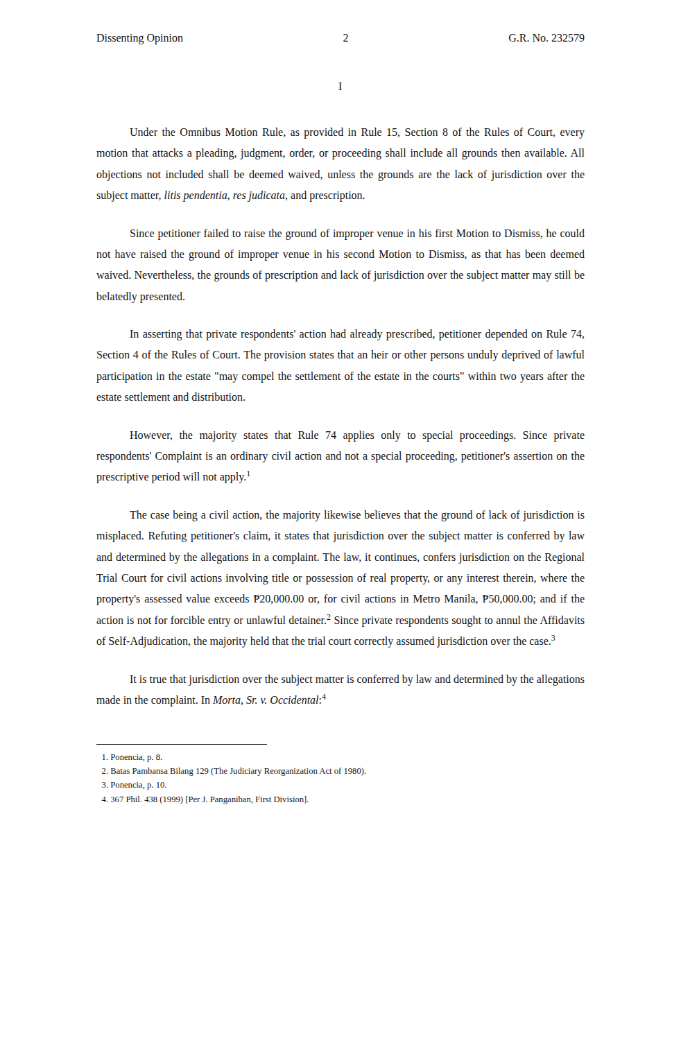Dissenting Opinion 2 G.R. No. 232579
I
Under the Omnibus Motion Rule, as provided in Rule 15, Section 8 of the Rules of Court, every motion that attacks a pleading, judgment, order, or proceeding shall include all grounds then available. All objections not included shall be deemed waived, unless the grounds are the lack of jurisdiction over the subject matter, litis pendentia, res judicata, and prescription.
Since petitioner failed to raise the ground of improper venue in his first Motion to Dismiss, he could not have raised the ground of improper venue in his second Motion to Dismiss, as that has been deemed waived. Nevertheless, the grounds of prescription and lack of jurisdiction over the subject matter may still be belatedly presented.
In asserting that private respondents' action had already prescribed, petitioner depended on Rule 74, Section 4 of the Rules of Court. The provision states that an heir or other persons unduly deprived of lawful participation in the estate "may compel the settlement of the estate in the courts" within two years after the estate settlement and distribution.
However, the majority states that Rule 74 applies only to special proceedings. Since private respondents' Complaint is an ordinary civil action and not a special proceeding, petitioner's assertion on the prescriptive period will not apply.1
The case being a civil action, the majority likewise believes that the ground of lack of jurisdiction is misplaced. Refuting petitioner's claim, it states that jurisdiction over the subject matter is conferred by law and determined by the allegations in a complaint. The law, it continues, confers jurisdiction on the Regional Trial Court for civil actions involving title or possession of real property, or any interest therein, where the property's assessed value exceeds ₱20,000.00 or, for civil actions in Metro Manila, ₱50,000.00; and if the action is not for forcible entry or unlawful detainer.2 Since private respondents sought to annul the Affidavits of Self-Adjudication, the majority held that the trial court correctly assumed jurisdiction over the case.3
It is true that jurisdiction over the subject matter is conferred by law and determined by the allegations made in the complaint. In Morta, Sr. v. Occidental:4
Ponencia, p. 8.
Batas Pambansa Bilang 129 (The Judiciary Reorganization Act of 1980).
Ponencia, p. 10.
367 Phil. 438 (1999) [Per J. Panganiban, First Division].